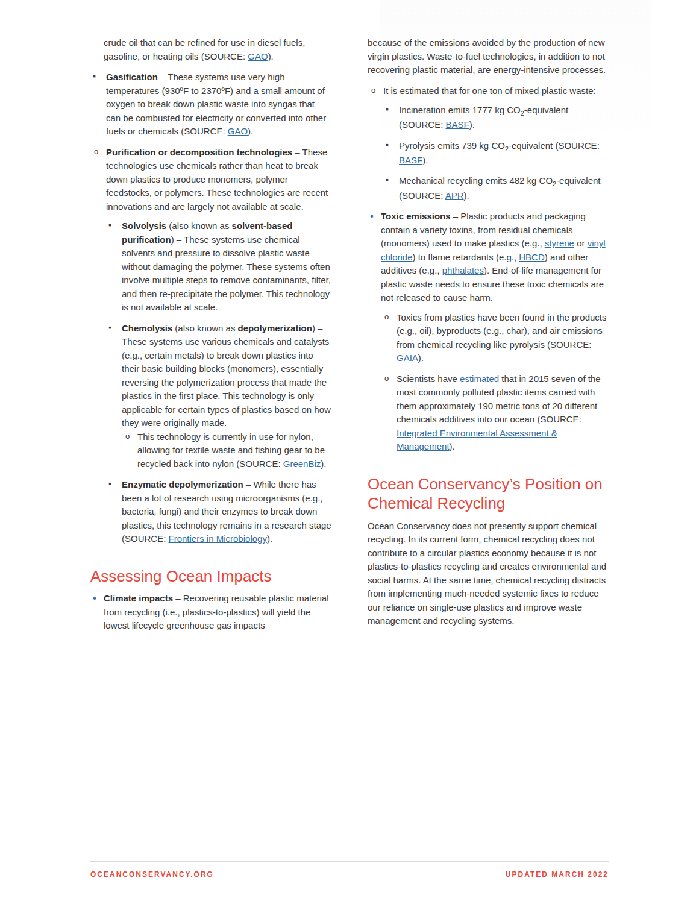crude oil that can be refined for use in diesel fuels, gasoline, or heating oils (SOURCE: GAO).
Gasification – These systems use very high temperatures (930ºF to 2370ºF) and a small amount of oxygen to break down plastic waste into syngas that can be combusted for electricity or converted into other fuels or chemicals (SOURCE: GAO).
Purification or decomposition technologies – These technologies use chemicals rather than heat to break down plastics to produce monomers, polymer feedstocks, or polymers. These technologies are recent innovations and are largely not available at scale.
Solvolysis (also known as solvent-based purification) – These systems use chemical solvents and pressure to dissolve plastic waste without damaging the polymer. These systems often involve multiple steps to remove contaminants, filter, and then re-precipitate the polymer. This technology is not available at scale.
Chemolysis (also known as depolymerization) – These systems use various chemicals and catalysts (e.g., certain metals) to break down plastics into their basic building blocks (monomers), essentially reversing the polymerization process that made the plastics in the first place. This technology is only applicable for certain types of plastics based on how they were originally made.
This technology is currently in use for nylon, allowing for textile waste and fishing gear to be recycled back into nylon (SOURCE: GreenBiz).
Enzymatic depolymerization – While there has been a lot of research using microorganisms (e.g., bacteria, fungi) and their enzymes to break down plastics, this technology remains in a research stage (SOURCE: Frontiers in Microbiology).
Assessing Ocean Impacts
Climate impacts – Recovering reusable plastic material from recycling (i.e., plastics-to-plastics) will yield the lowest lifecycle greenhouse gas impacts
because of the emissions avoided by the production of new virgin plastics. Waste-to-fuel technologies, in addition to not recovering plastic material, are energy-intensive processes.
It is estimated that for one ton of mixed plastic waste:
Incineration emits 1777 kg CO2-equivalent (SOURCE: BASF).
Pyrolysis emits 739 kg CO2-equivalent (SOURCE: BASF).
Mechanical recycling emits 482 kg CO2-equivalent (SOURCE: APR).
Toxic emissions – Plastic products and packaging contain a variety toxins, from residual chemicals (monomers) used to make plastics (e.g., styrene or vinyl chloride) to flame retardants (e.g., HBCD) and other additives (e.g., phthalates). End-of-life management for plastic waste needs to ensure these toxic chemicals are not released to cause harm.
Toxics from plastics have been found in the products (e.g., oil), byproducts (e.g., char), and air emissions from chemical recycling like pyrolysis (SOURCE: GAIA).
Scientists have estimated that in 2015 seven of the most commonly polluted plastic items carried with them approximately 190 metric tons of 20 different chemicals additives into our ocean (SOURCE: Integrated Environmental Assessment & Management).
Ocean Conservancy’s Position on Chemical Recycling
Ocean Conservancy does not presently support chemical recycling. In its current form, chemical recycling does not contribute to a circular plastics economy because it is not plastics-to-plastics recycling and creates environmental and social harms. At the same time, chemical recycling distracts from implementing much-needed systemic fixes to reduce our reliance on single-use plastics and improve waste management and recycling systems.
OCEANCONSERVANCY.ORG
UPDATED MARCH 2022